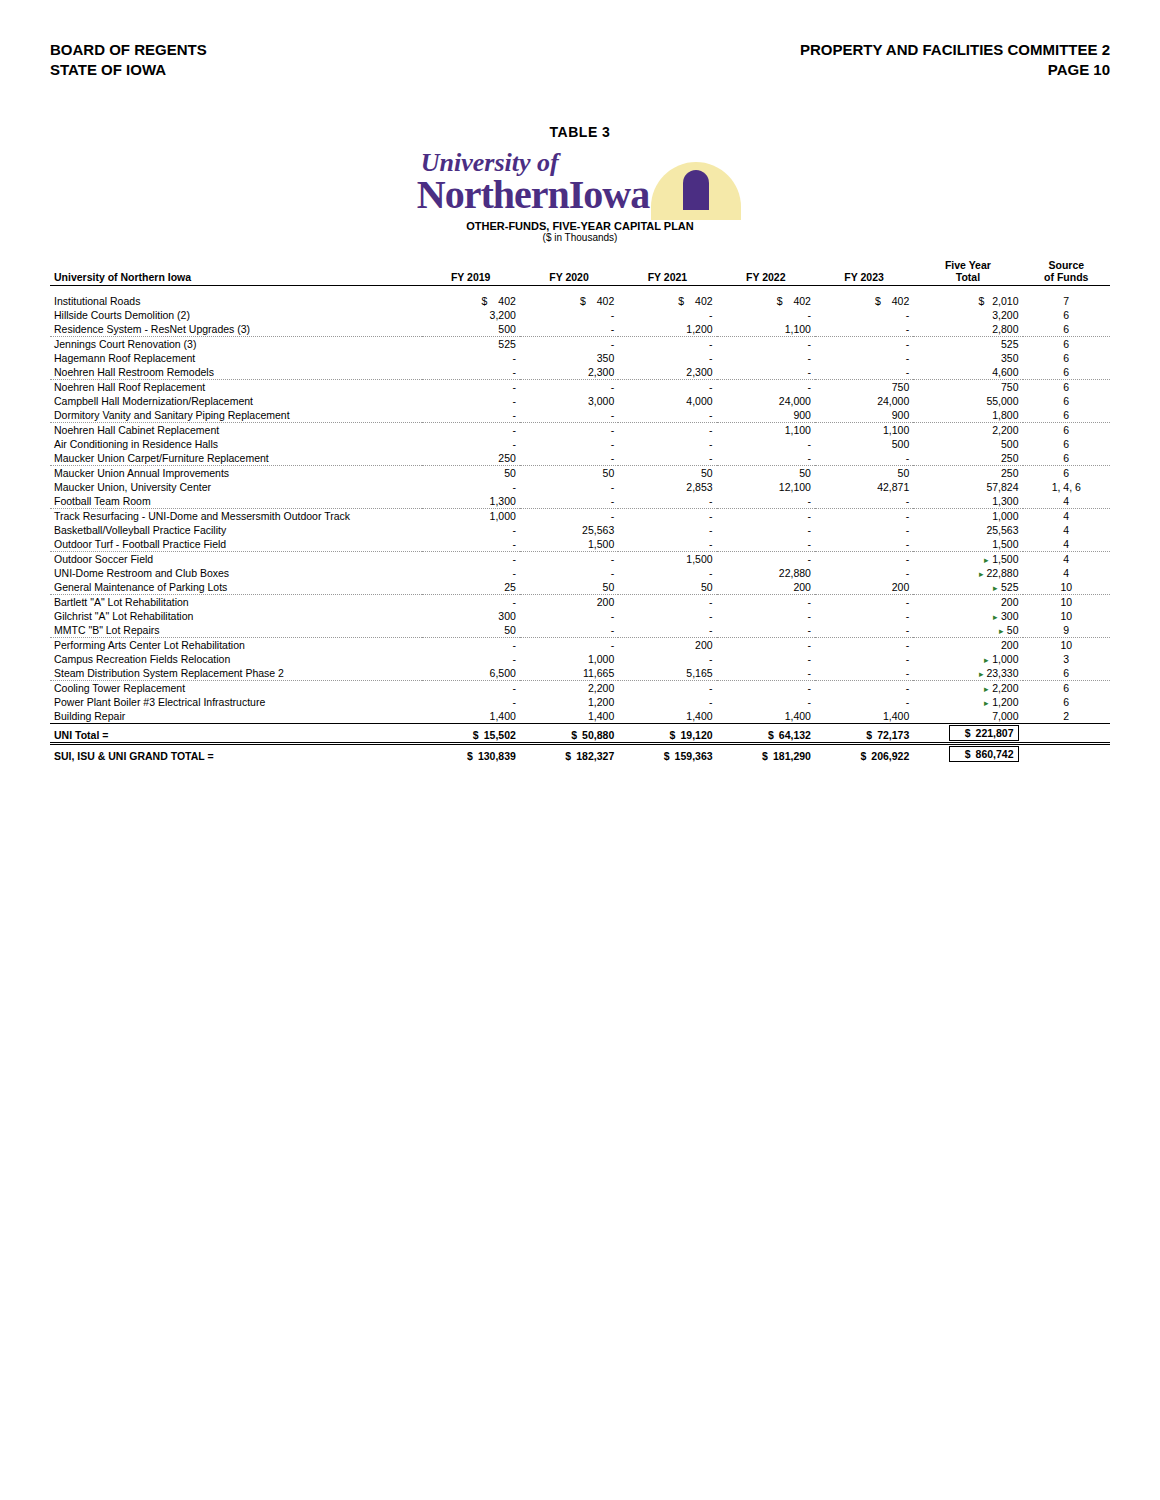BOARD OF REGENTS
STATE OF IOWA
PROPERTY AND FACILITIES COMMITTEE 2
PAGE 10
TABLE 3
University of
Northern Iowa
OTHER-FUNDS, FIVE-YEAR CAPITAL PLAN
($ in Thousands)
| University of Northern Iowa | FY 2019 | FY 2020 | FY 2021 | FY 2022 | FY 2023 | Five Year Total | Source of Funds |
| --- | --- | --- | --- | --- | --- | --- | --- |
| Institutional Roads | $ 402 | $ 402 | $ 402 | $ 402 | $ 402 | $ 2,010 | 7 |
| Hillside Courts Demolition (2) | 3,200 | - | - | - | - | 3,200 | 6 |
| Residence System - ResNet Upgrades (3) | 500 | - | 1,200 | 1,100 | - | 2,800 | 6 |
| Jennings Court Renovation (3) | 525 | - | - | - | - | 525 | 6 |
| Hagemann Roof Replacement | - | 350 | - | - | - | 350 | 6 |
| Noehren Hall Restroom Remodels | - | 2,300 | 2,300 | - | - | 4,600 | 6 |
| Noehren Hall Roof Replacement | - | - | - | - | 750 | 750 | 6 |
| Campbell Hall Modernization/Replacement | - | 3,000 | 4,000 | 24,000 | 24,000 | 55,000 | 6 |
| Dormitory Vanity and Sanitary Piping Replacement | - | - | - | 900 | 900 | 1,800 | 6 |
| Noehren Hall Cabinet Replacement | - | - | - | 1,100 | 1,100 | 2,200 | 6 |
| Air Conditioning in Residence Halls | - | - | - | - | 500 | 500 | 6 |
| Maucker Union Carpet/Furniture Replacement | 250 | - | - | - | - | 250 | 6 |
| Maucker Union Annual Improvements | 50 | 50 | 50 | 50 | 50 | 250 | 6 |
| Maucker Union, University Center | - | - | 2,853 | 12,100 | 42,871 | 57,824 | 1, 4, 6 |
| Football Team Room | 1,300 | - | - | - | - | 1,300 | 4 |
| Track Resurfacing - UNI-Dome and Messersmith Outdoor Track | 1,000 | - | - | - | - | 1,000 | 4 |
| Basketball/Volleyball Practice Facility | - | 25,563 | - | - | - | 25,563 | 4 |
| Outdoor Turf - Football Practice Field | - | 1,500 | - | - | - | 1,500 | 4 |
| Outdoor Soccer Field | - | - | 1,500 | - | - | ▸ 1,500 | 4 |
| UNI-Dome Restroom and Club Boxes | - | - | - | 22,880 | - | ▸ 22,880 | 4 |
| General Maintenance of Parking Lots | 25 | 50 | 50 | 200 | 200 | ▸ 525 | 10 |
| Bartlett "A" Lot Rehabilitation | - | 200 | - | - | - | 200 | 10 |
| Gilchrist "A" Lot Rehabilitation | 300 | - | - | - | - | ▸ 300 | 10 |
| MMTC "B" Lot Repairs | 50 | - | - | - | - | ▸ 50 | 9 |
| Performing Arts Center Lot Rehabilitation | - | - | 200 | - | - | 200 | 10 |
| Campus Recreation Fields Relocation | - | 1,000 | - | - | - | ▸ 1,000 | 3 |
| Steam Distribution System Replacement Phase 2 | 6,500 | 11,665 | 5,165 | - | - | ▸ 23,330 | 6 |
| Cooling Tower Replacement | - | 2,200 | - | - | - | ▸ 2,200 | 6 |
| Power Plant Boiler #3 Electrical Infrastructure | - | 1,200 | - | - | - | ▸ 1,200 | 6 |
| Building Repair | 1,400 | 1,400 | 1,400 | 1,400 | 1,400 | 7,000 | 2 |
| UNI Total = | $ 15,502 | $ 50,880 | $ 19,120 | $ 64,132 | $ 72,173 | $ 221,807 | |
| SUI, ISU & UNI GRAND TOTAL = | $ 130,839 | $ 182,327 | $ 159,363 | $ 181,290 | $ 206,922 | $ 860,742 | |